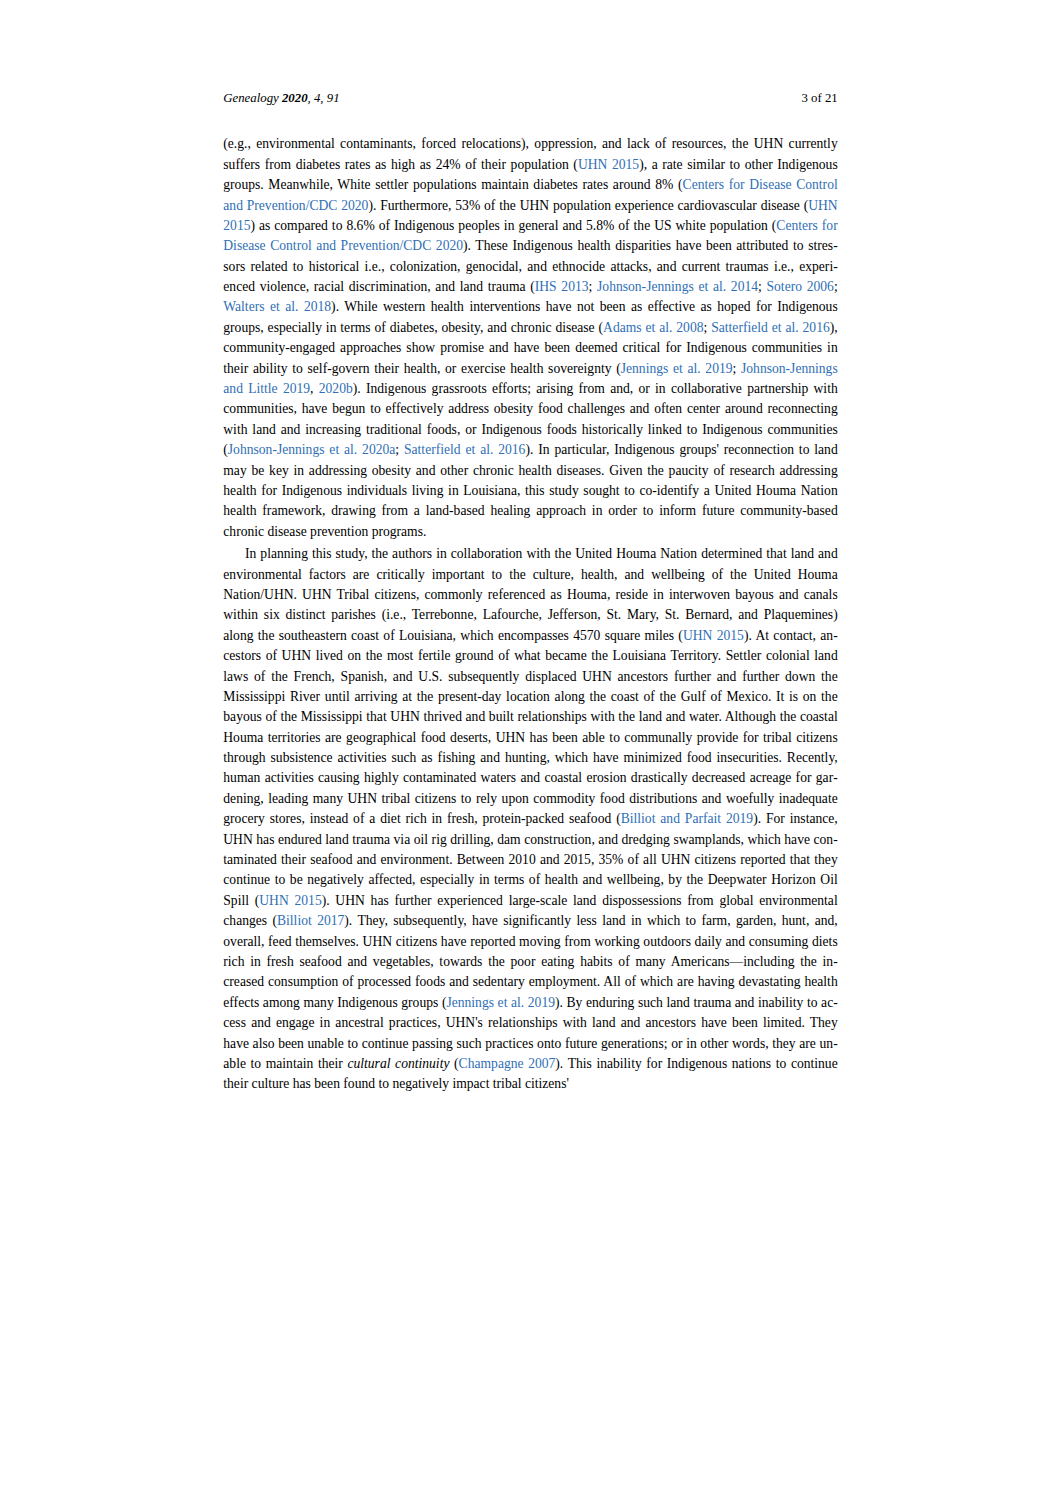Genealogy 2020, 4, 91 3 of 21
(e.g., environmental contaminants, forced relocations), oppression, and lack of resources, the UHN currently suffers from diabetes rates as high as 24% of their population (UHN 2015), a rate similar to other Indigenous groups. Meanwhile, White settler populations maintain diabetes rates around 8% (Centers for Disease Control and Prevention/CDC 2020). Furthermore, 53% of the UHN population experience cardiovascular disease (UHN 2015) as compared to 8.6% of Indigenous peoples in general and 5.8% of the US white population (Centers for Disease Control and Prevention/CDC 2020). These Indigenous health disparities have been attributed to stressors related to historical i.e., colonization, genocidal, and ethnocide attacks, and current traumas i.e., experienced violence, racial discrimination, and land trauma (IHS 2013; Johnson-Jennings et al. 2014; Sotero 2006; Walters et al. 2018). While western health interventions have not been as effective as hoped for Indigenous groups, especially in terms of diabetes, obesity, and chronic disease (Adams et al. 2008; Satterfield et al. 2016), community-engaged approaches show promise and have been deemed critical for Indigenous communities in their ability to self-govern their health, or exercise health sovereignty (Jennings et al. 2019; Johnson-Jennings and Little 2019, 2020b). Indigenous grassroots efforts; arising from and, or in collaborative partnership with communities, have begun to effectively address obesity food challenges and often center around reconnecting with land and increasing traditional foods, or Indigenous foods historically linked to Indigenous communities (Johnson-Jennings et al. 2020a; Satterfield et al. 2016). In particular, Indigenous groups' reconnection to land may be key in addressing obesity and other chronic health diseases. Given the paucity of research addressing health for Indigenous individuals living in Louisiana, this study sought to co-identify a United Houma Nation health framework, drawing from a land-based healing approach in order to inform future community-based chronic disease prevention programs.
In planning this study, the authors in collaboration with the United Houma Nation determined that land and environmental factors are critically important to the culture, health, and wellbeing of the United Houma Nation/UHN. UHN Tribal citizens, commonly referenced as Houma, reside in interwoven bayous and canals within six distinct parishes (i.e., Terrebonne, Lafourche, Jefferson, St. Mary, St. Bernard, and Plaquemines) along the southeastern coast of Louisiana, which encompasses 4570 square miles (UHN 2015). At contact, ancestors of UHN lived on the most fertile ground of what became the Louisiana Territory. Settler colonial land laws of the French, Spanish, and U.S. subsequently displaced UHN ancestors further and further down the Mississippi River until arriving at the present-day location along the coast of the Gulf of Mexico. It is on the bayous of the Mississippi that UHN thrived and built relationships with the land and water. Although the coastal Houma territories are geographical food deserts, UHN has been able to communally provide for tribal citizens through subsistence activities such as fishing and hunting, which have minimized food insecurities. Recently, human activities causing highly contaminated waters and coastal erosion drastically decreased acreage for gardening, leading many UHN tribal citizens to rely upon commodity food distributions and woefully inadequate grocery stores, instead of a diet rich in fresh, protein-packed seafood (Billiot and Parfait 2019). For instance, UHN has endured land trauma via oil rig drilling, dam construction, and dredging swamplands, which have contaminated their seafood and environment. Between 2010 and 2015, 35% of all UHN citizens reported that they continue to be negatively affected, especially in terms of health and wellbeing, by the Deepwater Horizon Oil Spill (UHN 2015). UHN has further experienced large-scale land dispossessions from global environmental changes (Billiot 2017). They, subsequently, have significantly less land in which to farm, garden, hunt, and, overall, feed themselves. UHN citizens have reported moving from working outdoors daily and consuming diets rich in fresh seafood and vegetables, towards the poor eating habits of many Americans—including the increased consumption of processed foods and sedentary employment. All of which are having devastating health effects among many Indigenous groups (Jennings et al. 2019). By enduring such land trauma and inability to access and engage in ancestral practices, UHN's relationships with land and ancestors have been limited. They have also been unable to continue passing such practices onto future generations; or in other words, they are unable to maintain their cultural continuity (Champagne 2007). This inability for Indigenous nations to continue their culture has been found to negatively impact tribal citizens'